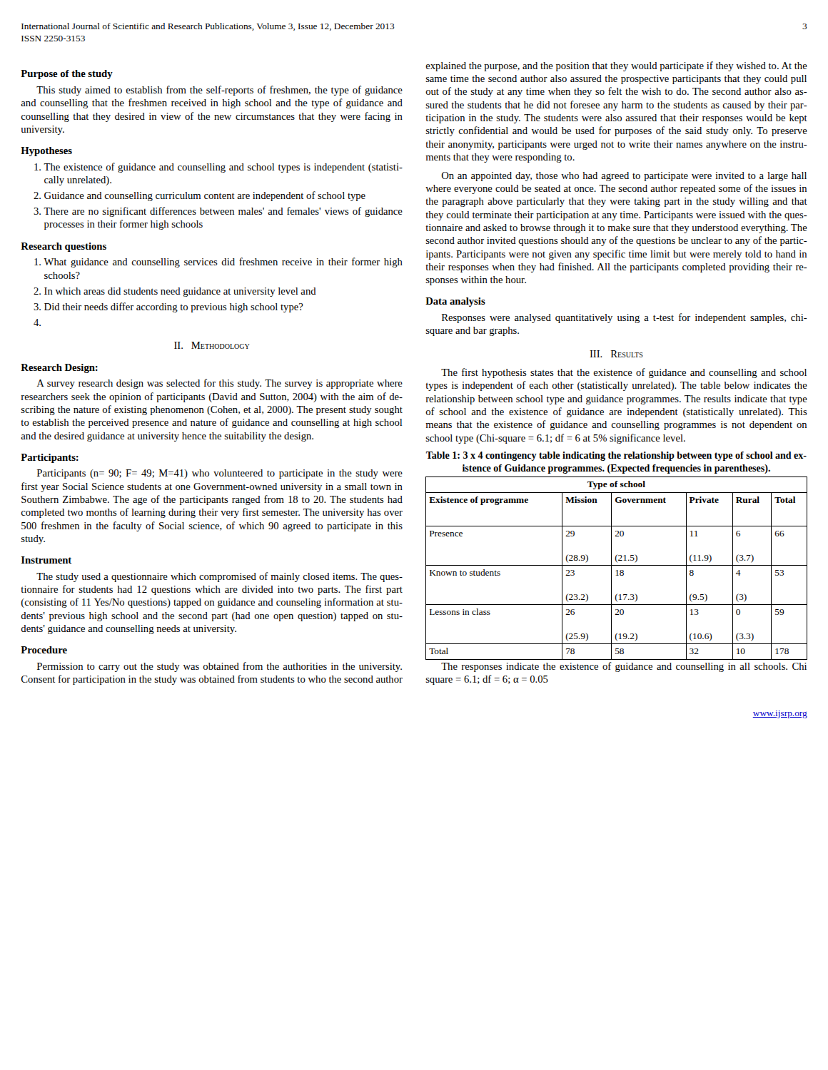International Journal of Scientific and Research Publications, Volume 3, Issue 12, December 2013
ISSN 2250-3153
3
Purpose of the study
This study aimed to establish from the self-reports of freshmen, the type of guidance and counselling that the freshmen received in high school and the type of guidance and counselling that they desired in view of the new circumstances that they were facing in university.
Hypotheses
The existence of guidance and counselling and school types is independent (statistically unrelated).
Guidance and counselling curriculum content are independent of school type
There are no significant differences between males' and females' views of guidance processes in their former high schools
Research questions
What guidance and counselling services did freshmen receive in their former high schools?
In which areas did students need guidance at university level and
Did their needs differ according to previous high school type?
II. Methodology
Research Design:
A survey research design was selected for this study. The survey is appropriate where researchers seek the opinion of participants (David and Sutton, 2004) with the aim of describing the nature of existing phenomenon (Cohen, et al, 2000). The present study sought to establish the perceived presence and nature of guidance and counselling at high school and the desired guidance at university hence the suitability the design.
Participants:
Participants (n= 90; F= 49; M=41) who volunteered to participate in the study were first year Social Science students at one Government-owned university in a small town in Southern Zimbabwe. The age of the participants ranged from 18 to 20. The students had completed two months of learning during their very first semester. The university has over 500 freshmen in the faculty of Social science, of which 90 agreed to participate in this study.
Instrument
The study used a questionnaire which compromised of mainly closed items. The questionnaire for students had 12 questions which are divided into two parts. The first part (consisting of 11 Yes/No questions) tapped on guidance and counseling information at students' previous high school and the second part (had one open question) tapped on students' guidance and counselling needs at university.
Procedure
Permission to carry out the study was obtained from the authorities in the university. Consent for participation in the study was obtained from students to who the second author explained the purpose, and the position that they would participate if they wished to. At the same time the second author also assured the prospective participants that they could pull out of the study at any time when they so felt the wish to do. The second author also assured the students that he did not foresee any harm to the students as caused by their participation in the study. The students were also assured that their responses would be kept strictly confidential and would be used for purposes of the said study only. To preserve their anonymity, participants were urged not to write their names anywhere on the instruments that they were responding to.
On an appointed day, those who had agreed to participate were invited to a large hall where everyone could be seated at once. The second author repeated some of the issues in the paragraph above particularly that they were taking part in the study willing and that they could terminate their participation at any time. Participants were issued with the questionnaire and asked to browse through it to make sure that they understood everything. The second author invited questions should any of the questions be unclear to any of the participants. Participants were not given any specific time limit but were merely told to hand in their responses when they had finished. All the participants completed providing their responses within the hour.
Data analysis
Responses were analysed quantitatively using a t-test for independent samples, chi-square and bar graphs.
III. Results
The first hypothesis states that the existence of guidance and counselling and school types is independent of each other (statistically unrelated). The table below indicates the relationship between school type and guidance programmes. The results indicate that type of school and the existence of guidance are independent (statistically unrelated). This means that the existence of guidance and counselling programmes is not dependent on school type (Chi-square = 6.1; df = 6 at 5% significance level.
Table 1: 3 x 4 contingency table indicating the relationship between type of school and existence of Guidance programmes. (Expected frequencies in parentheses).
| Type of school |
| Existence of programme | Mission | Government | Private | Rural | Total |
| Presence | 29 (28.9) | 20 (21.5) | 11 (11.9) | 6 (3.7) | 66 |
| Known to students | 23 (23.2) | 18 (17.3) | 8 (9.5) | 4 (3) | 53 |
| Lessons in class | 26 (25.9) | 20 (19.2) | 13 (10.6) | 0 (3.3) | 59 |
| Total | 78 | 58 | 32 | 10 | 178 |
The responses indicate the existence of guidance and counselling in all schools. Chi square = 6.1; df = 6; α = 0.05
www.ijsrp.org